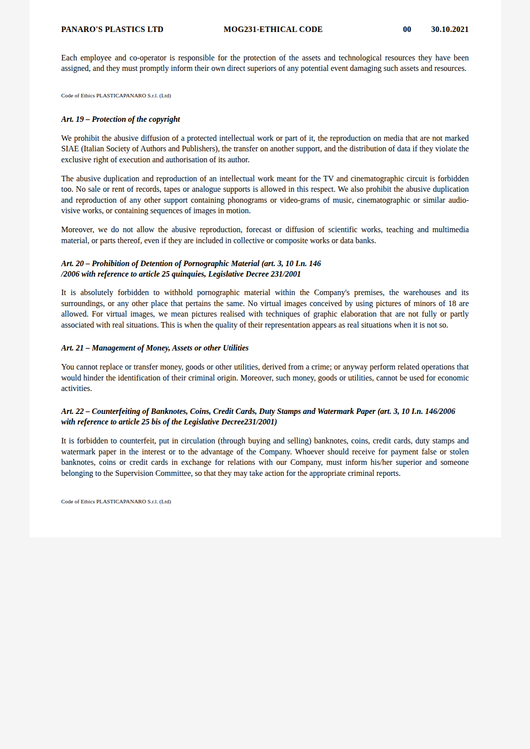PANARO'S PLASTICS LTD MOG231-ETHICAL CODE 00 30.10.2021
Each employee and co-operator is responsible for the protection of the assets and technological resources they have been assigned, and they must promptly inform their own direct superiors of any potential event damaging such assets and resources.
Code of Ethics PLASTICAPANARO S.r.l. (Ltd)
Art. 19 – Protection of the copyright
We prohibit the abusive diffusion of a protected intellectual work or part of it, the reproduction on media that are not marked SIAE (Italian Society of Authors and Publishers), the transfer on another support, and the distribution of data if they violate the exclusive right of execution and authorisation of its author.
The abusive duplication and reproduction of an intellectual work meant for the TV and cinematographic circuit is forbidden too. No sale or rent of records, tapes or analogue supports is allowed in this respect. We also prohibit the abusive duplication and reproduction of any other support containing phonograms or video-grams of music, cinematographic or similar audio-visive works, or containing sequences of images in motion.
Moreover, we do not allow the abusive reproduction, forecast or diffusion of scientific works, teaching and multimedia material, or parts thereof, even if they are included in collective or composite works or data banks.
Art. 20 – Prohibition of Detention of Pornographic Material (art. 3, 10 I.n. 146/2006 with reference to article 25 quinquies, Legislative Decree 231/2001
It is absolutely forbidden to withhold pornographic material within the Company's premises, the warehouses and its surroundings, or any other place that pertains the same. No virtual images conceived by using pictures of minors of 18 are allowed. For virtual images, we mean pictures realised with techniques of graphic elaboration that are not fully or partly associated with real situations. This is when the quality of their representation appears as real situations when it is not so.
Art. 21 – Management of Money, Assets or other Utilities
You cannot replace or transfer money, goods or other utilities, derived from a crime; or anyway perform related operations that would hinder the identification of their criminal origin. Moreover, such money, goods or utilities, cannot be used for economic activities.
Art. 22 – Counterfeiting of Banknotes, Coins, Credit Cards, Duty Stamps and Watermark Paper (art. 3, 10 I.n. 146/2006 with reference to article 25 bis of the Legislative Decree231/2001)
It is forbidden to counterfeit, put in circulation (through buying and selling) banknotes, coins, credit cards, duty stamps and watermark paper in the interest or to the advantage of the Company. Whoever should receive for payment false or stolen banknotes, coins or credit cards in exchange for relations with our Company, must inform his/her superior and someone belonging to the Supervision Committee, so that they may take action for the appropriate criminal reports.
Code of Ethics PLASTICAPANARO S.r.l. (Ltd)